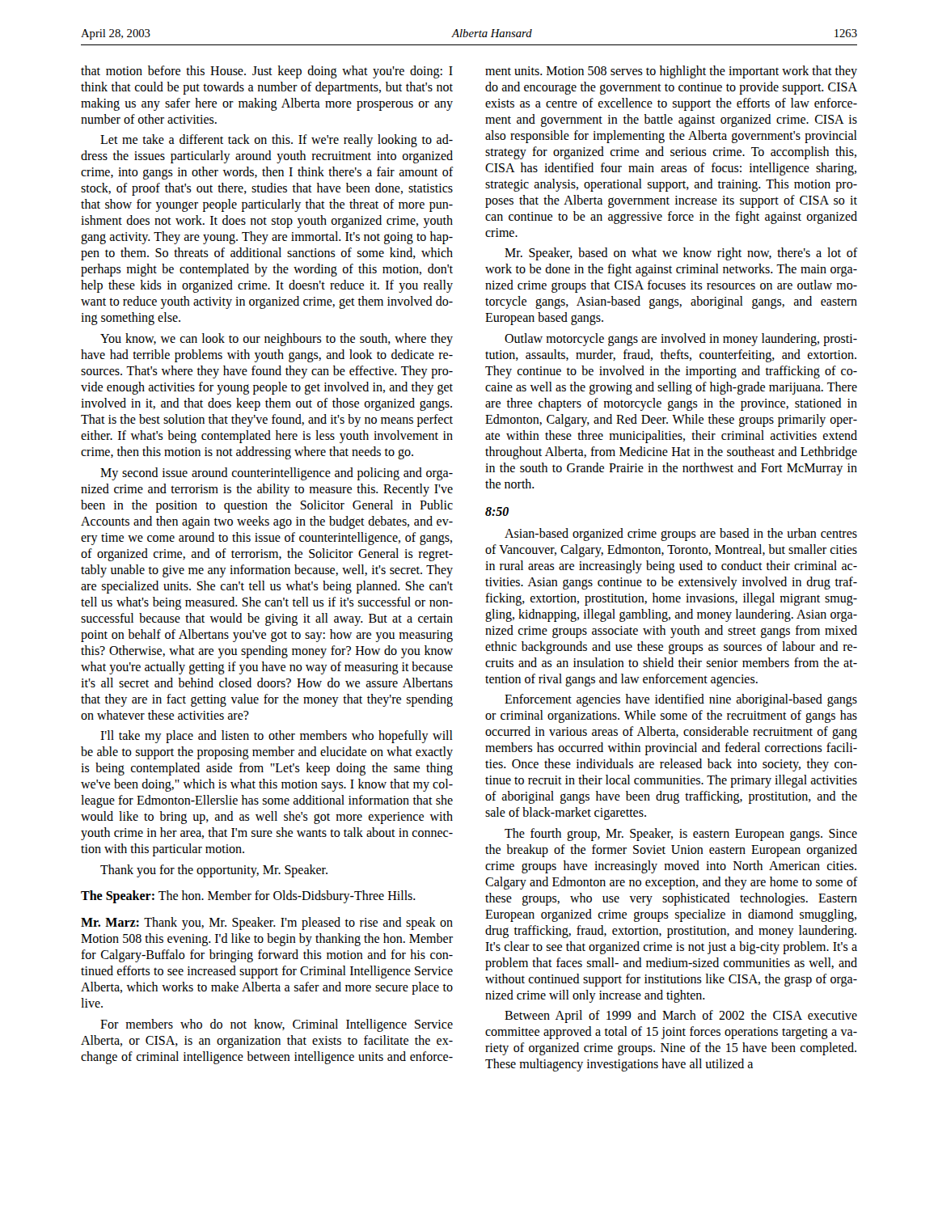April 28, 2003 Alberta Hansard 1263
that motion before this House. Just keep doing what you're doing: I think that could be put towards a number of departments, but that's not making us any safer here or making Alberta more prosperous or any number of other activities.
Let me take a different tack on this. If we're really looking to address the issues particularly around youth recruitment into organized crime, into gangs in other words, then I think there's a fair amount of stock, of proof that's out there, studies that have been done, statistics that show for younger people particularly that the threat of more punishment does not work. It does not stop youth organized crime, youth gang activity. They are young. They are immortal. It's not going to happen to them. So threats of additional sanctions of some kind, which perhaps might be contemplated by the wording of this motion, don't help these kids in organized crime. It doesn't reduce it. If you really want to reduce youth activity in organized crime, get them involved doing something else.
You know, we can look to our neighbours to the south, where they have had terrible problems with youth gangs, and look to dedicate resources. That's where they have found they can be effective. They provide enough activities for young people to get involved in, and they get involved in it, and that does keep them out of those organized gangs. That is the best solution that they've found, and it's by no means perfect either. If what's being contemplated here is less youth involvement in crime, then this motion is not addressing where that needs to go.
My second issue around counterintelligence and policing and organized crime and terrorism is the ability to measure this. Recently I've been in the position to question the Solicitor General in Public Accounts and then again two weeks ago in the budget debates, and every time we come around to this issue of counterintelligence, of gangs, of organized crime, and of terrorism, the Solicitor General is regrettably unable to give me any information because, well, it's secret. They are specialized units. She can't tell us what's being planned. She can't tell us what's being measured. She can't tell us if it's successful or nonsuccessful because that would be giving it all away. But at a certain point on behalf of Albertans you've got to say: how are you measuring this? Otherwise, what are you spending money for? How do you know what you're actually getting if you have no way of measuring it because it's all secret and behind closed doors? How do we assure Albertans that they are in fact getting value for the money that they're spending on whatever these activities are?
I'll take my place and listen to other members who hopefully will be able to support the proposing member and elucidate on what exactly is being contemplated aside from "Let's keep doing the same thing we've been doing," which is what this motion says. I know that my colleague for Edmonton-Ellerslie has some additional information that she would like to bring up, and as well she's got more experience with youth crime in her area, that I'm sure she wants to talk about in connection with this particular motion.
Thank you for the opportunity, Mr. Speaker.
The Speaker: The hon. Member for Olds-Didsbury-Three Hills.
Mr. Marz: Thank you, Mr. Speaker. I'm pleased to rise and speak on Motion 508 this evening. I'd like to begin by thanking the hon. Member for Calgary-Buffalo for bringing forward this motion and for his continued efforts to see increased support for Criminal Intelligence Service Alberta, which works to make Alberta a safer and more secure place to live.
For members who do not know, Criminal Intelligence Service Alberta, or CISA, is an organization that exists to facilitate the exchange of criminal intelligence between intelligence units and enforcement units. Motion 508 serves to highlight the important work that they do and encourage the government to continue to provide support. CISA exists as a centre of excellence to support the efforts of law enforcement and government in the battle against organized crime. CISA is also responsible for implementing the Alberta government's provincial strategy for organized crime and serious crime. To accomplish this, CISA has identified four main areas of focus: intelligence sharing, strategic analysis, operational support, and training. This motion proposes that the Alberta government increase its support of CISA so it can continue to be an aggressive force in the fight against organized crime.
Mr. Speaker, based on what we know right now, there's a lot of work to be done in the fight against criminal networks. The main organized crime groups that CISA focuses its resources on are outlaw motorcycle gangs, Asian-based gangs, aboriginal gangs, and eastern European based gangs.
Outlaw motorcycle gangs are involved in money laundering, prostitution, assaults, murder, fraud, thefts, counterfeiting, and extortion. They continue to be involved in the importing and trafficking of cocaine as well as the growing and selling of high-grade marijuana. There are three chapters of motorcycle gangs in the province, stationed in Edmonton, Calgary, and Red Deer. While these groups primarily operate within these three municipalities, their criminal activities extend throughout Alberta, from Medicine Hat in the southeast and Lethbridge in the south to Grande Prairie in the northwest and Fort McMurray in the north.
8:50
Asian-based organized crime groups are based in the urban centres of Vancouver, Calgary, Edmonton, Toronto, Montreal, but smaller cities in rural areas are increasingly being used to conduct their criminal activities. Asian gangs continue to be extensively involved in drug trafficking, extortion, prostitution, home invasions, illegal migrant smuggling, kidnapping, illegal gambling, and money laundering. Asian organized crime groups associate with youth and street gangs from mixed ethnic backgrounds and use these groups as sources of labour and recruits and as an insulation to shield their senior members from the attention of rival gangs and law enforcement agencies.
Enforcement agencies have identified nine aboriginal-based gangs or criminal organizations. While some of the recruitment of gangs has occurred in various areas of Alberta, considerable recruitment of gang members has occurred within provincial and federal corrections facilities. Once these individuals are released back into society, they continue to recruit in their local communities. The primary illegal activities of aboriginal gangs have been drug trafficking, prostitution, and the sale of black-market cigarettes.
The fourth group, Mr. Speaker, is eastern European gangs. Since the breakup of the former Soviet Union eastern European organized crime groups have increasingly moved into North American cities. Calgary and Edmonton are no exception, and they are home to some of these groups, who use very sophisticated technologies. Eastern European organized crime groups specialize in diamond smuggling, drug trafficking, fraud, extortion, prostitution, and money laundering. It's clear to see that organized crime is not just a big-city problem. It's a problem that faces small- and medium-sized communities as well, and without continued support for institutions like CISA, the grasp of organized crime will only increase and tighten.
Between April of 1999 and March of 2002 the CISA executive committee approved a total of 15 joint forces operations targeting a variety of organized crime groups. Nine of the 15 have been completed. These multiagency investigations have all utilized a